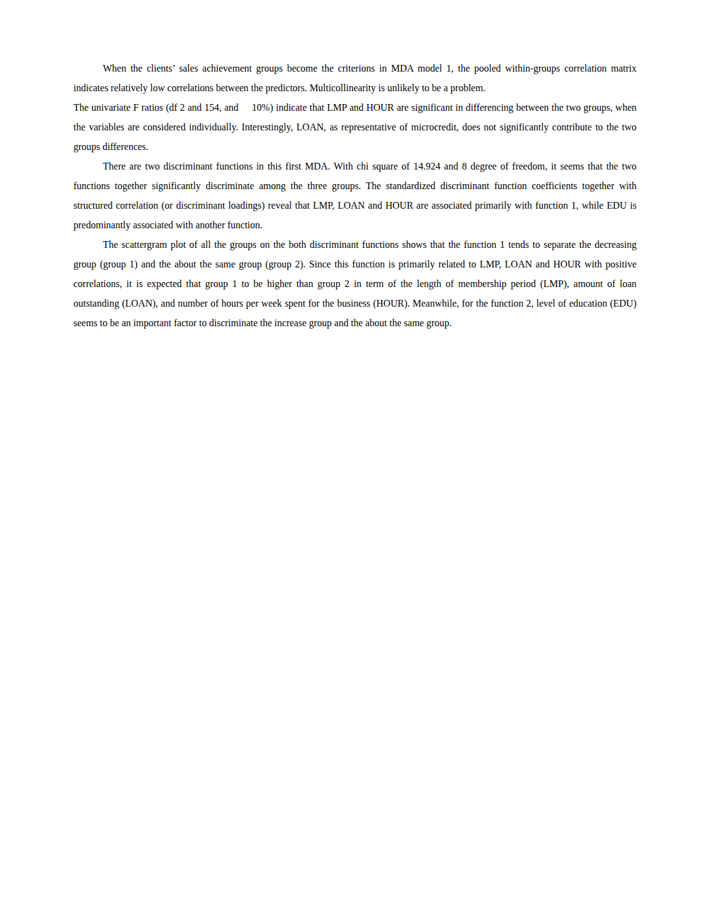When the clients’ sales achievement groups become the criterions in MDA model 1, the pooled within-groups correlation matrix indicates relatively low correlations between the predictors. Multicollinearity is unlikely to be a problem.
The univariate F ratios (df 2 and 154, and 10%) indicate that LMP and HOUR are significant in differencing between the two groups, when the variables are considered individually. Interestingly, LOAN, as representative of microcredit, does not significantly contribute to the two groups differences.
There are two discriminant functions in this first MDA. With chi square of 14.924 and 8 degree of freedom, it seems that the two functions together significantly discriminate among the three groups. The standardized discriminant function coefficients together with structured correlation (or discriminant loadings) reveal that LMP, LOAN and HOUR are associated primarily with function 1, while EDU is predominantly associated with another function.
The scattergram plot of all the groups on the both discriminant functions shows that the function 1 tends to separate the decreasing group (group 1) and the about the same group (group 2). Since this function is primarily related to LMP, LOAN and HOUR with positive correlations, it is expected that group 1 to be higher than group 2 in term of the length of membership period (LMP), amount of loan outstanding (LOAN), and number of hours per week spent for the business (HOUR). Meanwhile, for the function 2, level of education (EDU) seems to be an important factor to discriminate the increase group and the about the same group.